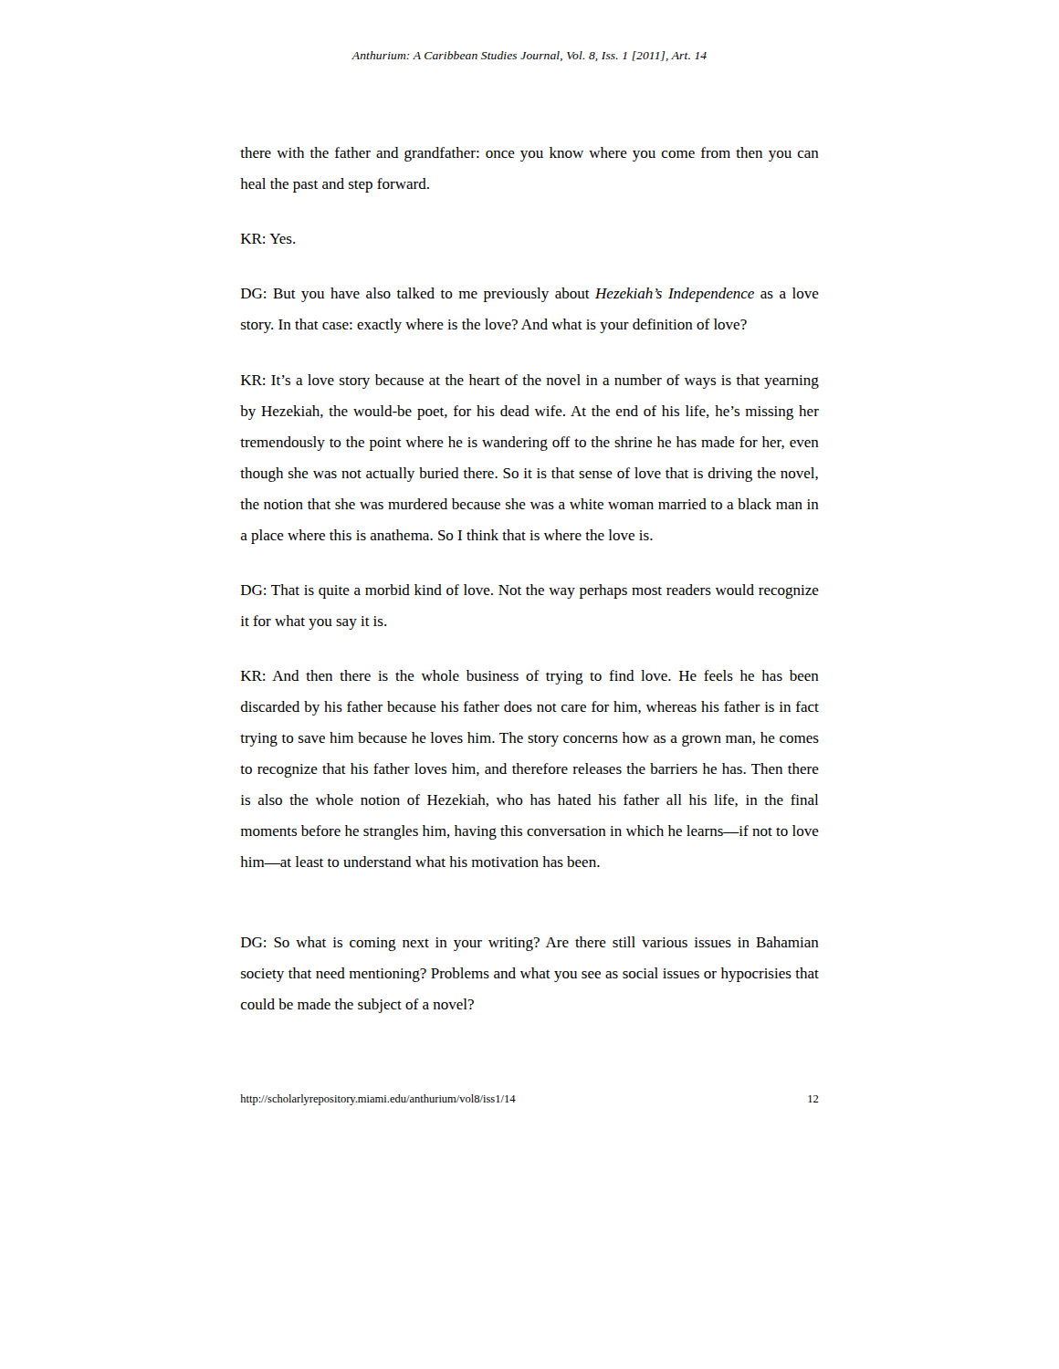Anthurium: A Caribbean Studies Journal, Vol. 8, Iss. 1 [2011], Art. 14
there with the father and grandfather: once you know where you come from then you can heal the past and step forward.
KR: Yes.
DG: But you have also talked to me previously about Hezekiah’s Independence as a love story. In that case: exactly where is the love? And what is your definition of love?
KR: It’s a love story because at the heart of the novel in a number of ways is that yearning by Hezekiah, the would-be poet, for his dead wife. At the end of his life, he’s missing her tremendously to the point where he is wandering off to the shrine he has made for her, even though she was not actually buried there. So it is that sense of love that is driving the novel, the notion that she was murdered because she was a white woman married to a black man in a place where this is anathema. So I think that is where the love is.
DG: That is quite a morbid kind of love. Not the way perhaps most readers would recognize it for what you say it is.
KR: And then there is the whole business of trying to find love. He feels he has been discarded by his father because his father does not care for him, whereas his father is in fact trying to save him because he loves him. The story concerns how as a grown man, he comes to recognize that his father loves him, and therefore releases the barriers he has. Then there is also the whole notion of Hezekiah, who has hated his father all his life, in the final moments before he strangles him, having this conversation in which he learns—if not to love him—at least to understand what his motivation has been.
DG: So what is coming next in your writing? Are there still various issues in Bahamian society that need mentioning? Problems and what you see as social issues or hypocrisies that could be made the subject of a novel?
http://scholarlyrepository.miami.edu/anthurium/vol8/iss1/14 12